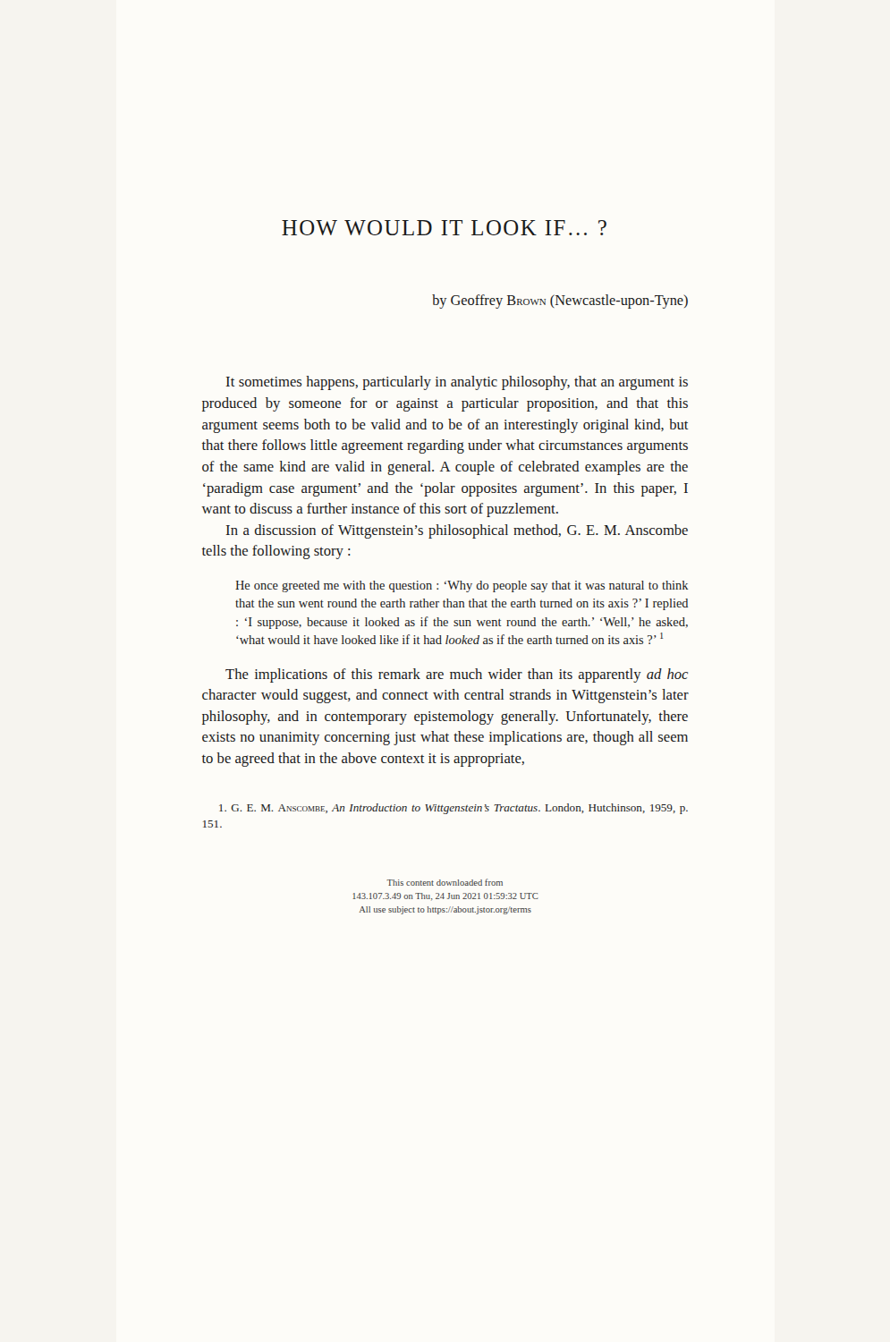HOW WOULD IT LOOK IF… ?
by Geoffrey Brown (Newcastle-upon-Tyne)
It sometimes happens, particularly in analytic philosophy, that an argument is produced by someone for or against a particular proposition, and that this argument seems both to be valid and to be of an interestingly original kind, but that there follows little agreement regarding under what circumstances arguments of the same kind are valid in general. A couple of celebrated examples are the ‘paradigm case argument’ and the ‘polar opposites argument’. In this paper, I want to discuss a further instance of this sort of puzzlement.
In a discussion of Wittgenstein’s philosophical method, G. E. M. Anscombe tells the following story :
He once greeted me with the question : ‘Why do people say that it was natural to think that the sun went round the earth rather than that the earth turned on its axis ?’ I replied : ‘I suppose, because it looked as if the sun went round the earth.’ ‘Well,’ he asked, ‘what would it have looked like if it had looked as if the earth turned on its axis ?’ 1
The implications of this remark are much wider than its apparently ad hoc character would suggest, and connect with central strands in Wittgenstein’s later philosophy, and in contemporary epistemology generally. Unfortunately, there exists no unanimity concerning just what these implications are, though all seem to be agreed that in the above context it is appropriate,
1. G. E. M. Anscombe, An Introduction to Wittgenstein’s Tractatus. London, Hutchinson, 1959, p. 151.
This content downloaded from
143.107.3.49 on Thu, 24 Jun 2021 01:59:32 UTC
All use subject to https://about.jstor.org/terms